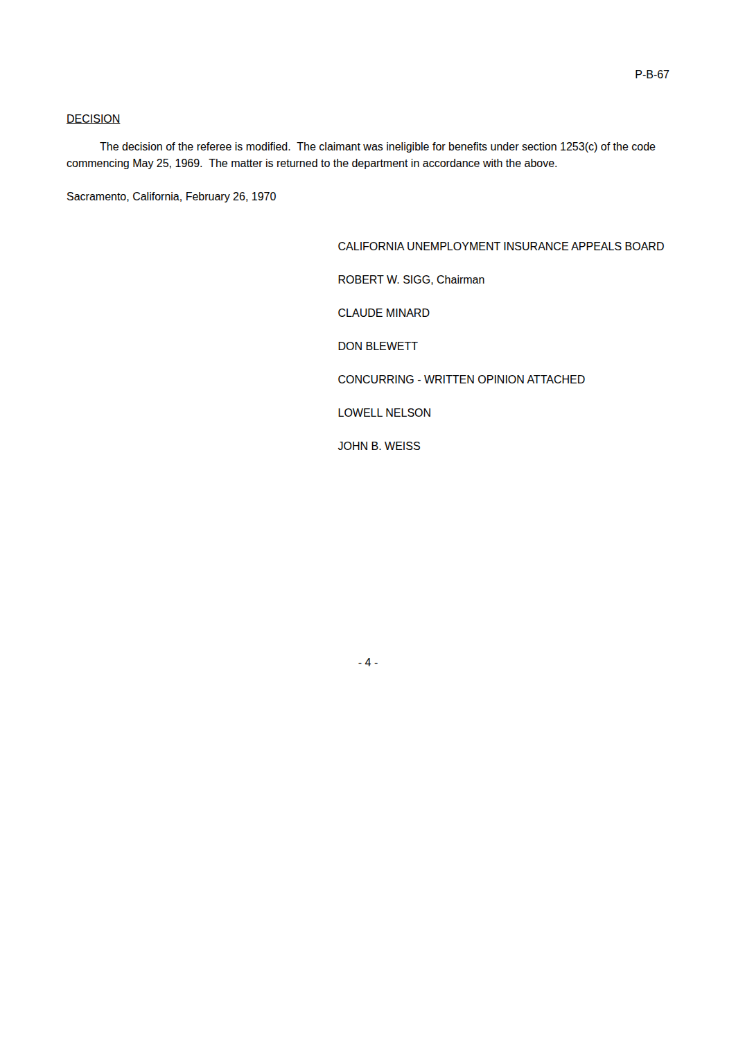P-B-67
DECISION
The decision of the referee is modified. The claimant was ineligible for benefits under section 1253(c) of the code commencing May 25, 1969. The matter is returned to the department in accordance with the above.
Sacramento, California, February 26, 1970
CALIFORNIA UNEMPLOYMENT INSURANCE APPEALS BOARD
ROBERT W. SIGG, Chairman
CLAUDE MINARD
DON BLEWETT
CONCURRING - WRITTEN OPINION ATTACHED
LOWELL NELSON
JOHN B. WEISS
- 4 -